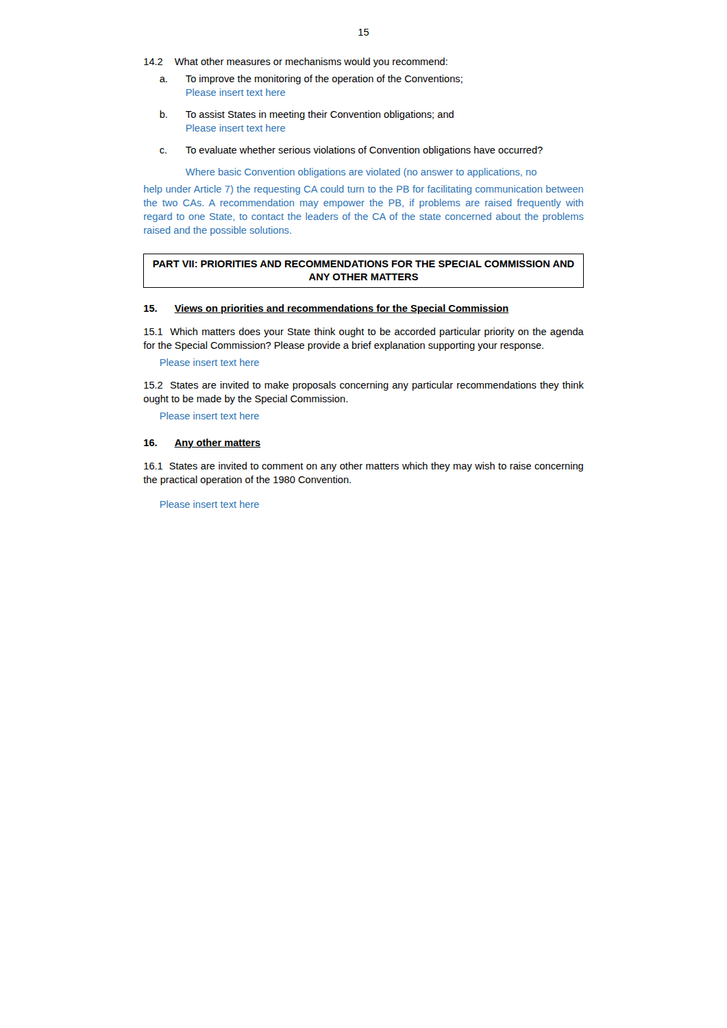15
14.2
What other measures or mechanisms would you recommend:
a.
To improve the monitoring of the operation of the Conventions;
Please insert text here
b.
To assist States in meeting their Convention obligations; and
Please insert text here
c.
To evaluate whether serious violations of Convention obligations have occurred?
Where basic Convention obligations are violated (no answer to applications, no
help under Article 7) the requesting CA could turn to the PB for facilitating communication between the two CAs. A recommendation may empower the PB, if problems are raised frequently with regard to one State, to contact the leaders of the CA of the state concerned about the problems raised and the possible solutions.
PART VII: PRIORITIES AND RECOMMENDATIONS FOR THE SPECIAL COMMISSION AND ANY OTHER MATTERS
15. Views on priorities and recommendations for the Special Commission
15.1 Which matters does your State think ought to be accorded particular priority on the agenda for the Special Commission? Please provide a brief explanation supporting your response.
Please insert text here
15.2 States are invited to make proposals concerning any particular recommendations they think ought to be made by the Special Commission.
Please insert text here
16. Any other matters
16.1 States are invited to comment on any other matters which they may wish to raise concerning the practical operation of the 1980 Convention.
Please insert text here